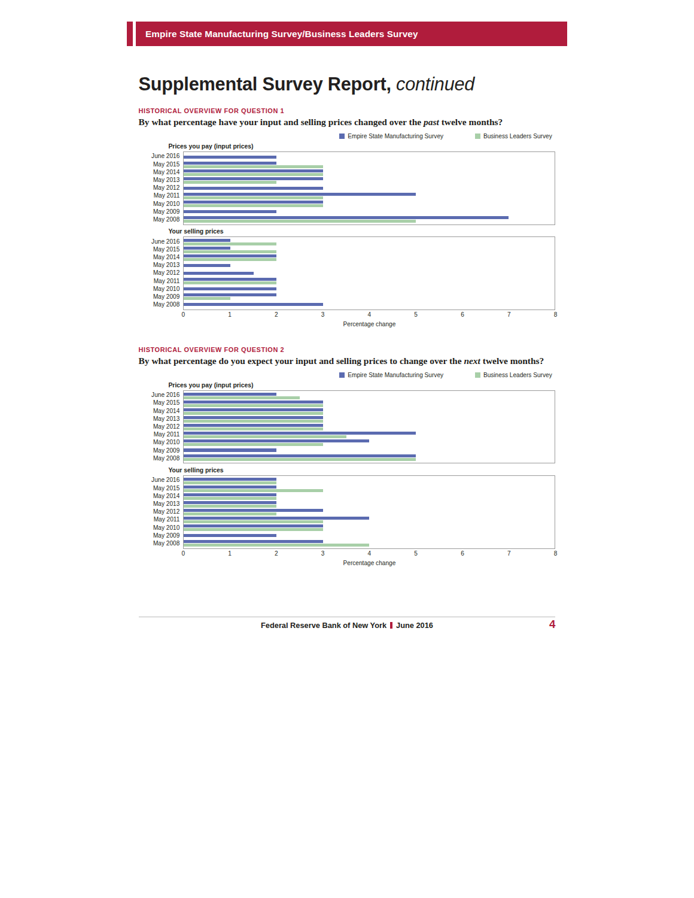Empire State Manufacturing Survey/Business Leaders Survey
Supplemental Survey Report, continued
Historical overview for question 1
By what percentage have your input and selling prices changed over the past twelve months?
Empire State Manufacturing Survey
Business Leaders Survey
Prices you pay (input prices)
June 2016
May 2015
May 2014
May 2013
May 2012
May 2011
May 2010
May 2009
May 2008
Your selling prices
June 2016
May 2015
May 2014
May 2013
May 2012
May 2011
May 2010
May 2009
May 2008
0 1 2 3 4 5 6 7 8
Percentage change
Historical overview for question 2
By what percentage do you expect your input and selling prices to change over the next twelve months?
Empire State Manufacturing Survey
Business Leaders Survey
Prices you pay (input prices)
June 2016
May 2015
May 2014
May 2013
May 2012
May 2011
May 2010
May 2009
May 2008
Your selling prices
June 2016
May 2015
May 2014
May 2013
May 2012
May 2011
May 2010
May 2009
May 2008
0 1 2 3 4 5 6 7 8
Percentage change
Federal Reserve Bank of New York June 2016 4